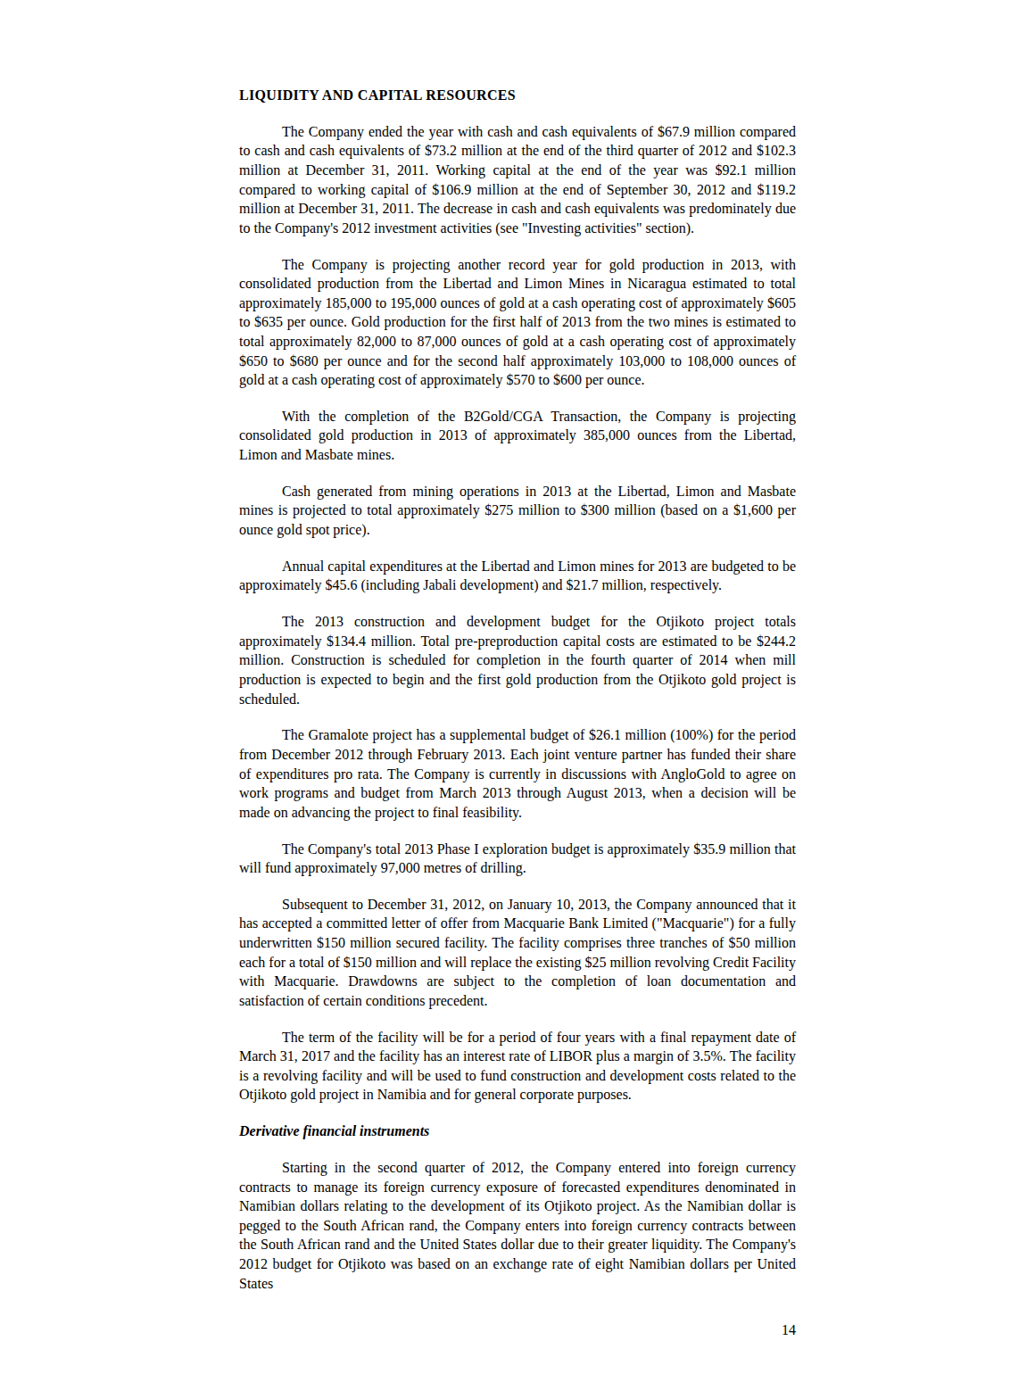LIQUIDITY AND CAPITAL RESOURCES
The Company ended the year with cash and cash equivalents of $67.9 million compared to cash and cash equivalents of $73.2 million at the end of the third quarter of 2012 and $102.3 million at December 31, 2011. Working capital at the end of the year was $92.1 million compared to working capital of $106.9 million at the end of September 30, 2012 and $119.2 million at December 31, 2011. The decrease in cash and cash equivalents was predominately due to the Company's 2012 investment activities (see "Investing activities" section).
The Company is projecting another record year for gold production in 2013, with consolidated production from the Libertad and Limon Mines in Nicaragua estimated to total approximately 185,000 to 195,000 ounces of gold at a cash operating cost of approximately $605 to $635 per ounce. Gold production for the first half of 2013 from the two mines is estimated to total approximately 82,000 to 87,000 ounces of gold at a cash operating cost of approximately $650 to $680 per ounce and for the second half approximately 103,000 to 108,000 ounces of gold at a cash operating cost of approximately $570 to $600 per ounce.
With the completion of the B2Gold/CGA Transaction, the Company is projecting consolidated gold production in 2013 of approximately 385,000 ounces from the Libertad, Limon and Masbate mines.
Cash generated from mining operations in 2013 at the Libertad, Limon and Masbate mines is projected to total approximately $275 million to $300 million (based on a $1,600 per ounce gold spot price).
Annual capital expenditures at the Libertad and Limon mines for 2013 are budgeted to be approximately $45.6 (including Jabali development) and $21.7 million, respectively.
The 2013 construction and development budget for the Otjikoto project totals approximately $134.4 million. Total pre-preproduction capital costs are estimated to be $244.2 million. Construction is scheduled for completion in the fourth quarter of 2014 when mill production is expected to begin and the first gold production from the Otjikoto gold project is scheduled.
The Gramalote project has a supplemental budget of $26.1 million (100%) for the period from December 2012 through February 2013. Each joint venture partner has funded their share of expenditures pro rata. The Company is currently in discussions with AngloGold to agree on work programs and budget from March 2013 through August 2013, when a decision will be made on advancing the project to final feasibility.
The Company's total 2013 Phase I exploration budget is approximately $35.9 million that will fund approximately 97,000 metres of drilling.
Subsequent to December 31, 2012, on January 10, 2013, the Company announced that it has accepted a committed letter of offer from Macquarie Bank Limited ("Macquarie") for a fully underwritten $150 million secured facility. The facility comprises three tranches of $50 million each for a total of $150 million and will replace the existing $25 million revolving Credit Facility with Macquarie. Drawdowns are subject to the completion of loan documentation and satisfaction of certain conditions precedent.
The term of the facility will be for a period of four years with a final repayment date of March 31, 2017 and the facility has an interest rate of LIBOR plus a margin of 3.5%. The facility is a revolving facility and will be used to fund construction and development costs related to the Otjikoto gold project in Namibia and for general corporate purposes.
Derivative financial instruments
Starting in the second quarter of 2012, the Company entered into foreign currency contracts to manage its foreign currency exposure of forecasted expenditures denominated in Namibian dollars relating to the development of its Otjikoto project. As the Namibian dollar is pegged to the South African rand, the Company enters into foreign currency contracts between the South African rand and the United States dollar due to their greater liquidity. The Company's 2012 budget for Otjikoto was based on an exchange rate of eight Namibian dollars per United States
14